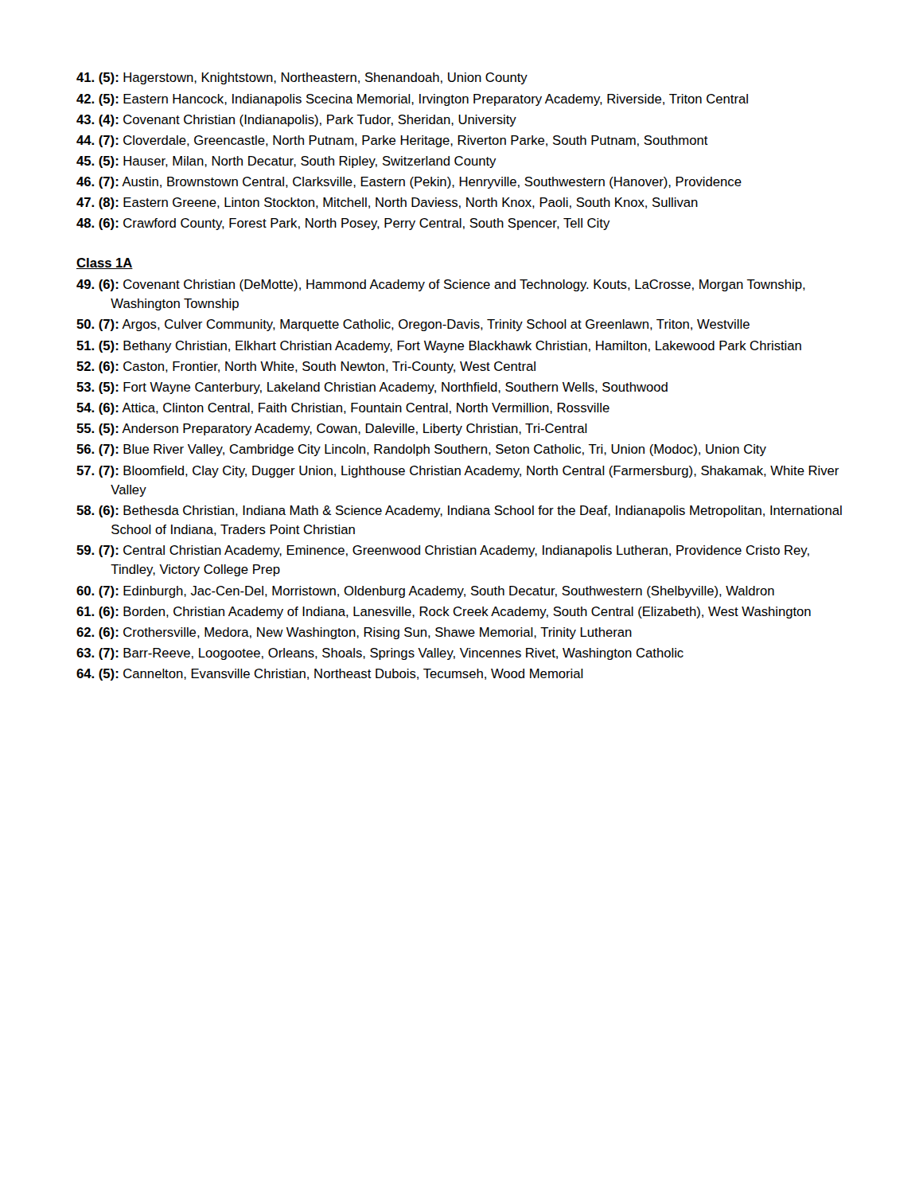41. (5): Hagerstown, Knightstown, Northeastern, Shenandoah, Union County
42. (5): Eastern Hancock, Indianapolis Scecina Memorial, Irvington Preparatory Academy, Riverside, Triton Central
43. (4): Covenant Christian (Indianapolis), Park Tudor, Sheridan, University
44. (7): Cloverdale, Greencastle, North Putnam, Parke Heritage, Riverton Parke, South Putnam, Southmont
45. (5): Hauser, Milan, North Decatur, South Ripley, Switzerland County
46. (7): Austin, Brownstown Central, Clarksville, Eastern (Pekin), Henryville, Southwestern (Hanover), Providence
47. (8): Eastern Greene, Linton Stockton, Mitchell, North Daviess, North Knox, Paoli, South Knox, Sullivan
48. (6): Crawford County, Forest Park, North Posey, Perry Central, South Spencer, Tell City
Class 1A
49. (6): Covenant Christian (DeMotte), Hammond Academy of Science and Technology. Kouts, LaCrosse, Morgan Township, Washington Township
50. (7): Argos, Culver Community, Marquette Catholic, Oregon-Davis, Trinity School at Greenlawn, Triton, Westville
51. (5): Bethany Christian, Elkhart Christian Academy, Fort Wayne Blackhawk Christian, Hamilton, Lakewood Park Christian
52. (6): Caston, Frontier, North White, South Newton, Tri-County, West Central
53. (5): Fort Wayne Canterbury, Lakeland Christian Academy, Northfield, Southern Wells, Southwood
54. (6): Attica, Clinton Central, Faith Christian, Fountain Central, North Vermillion, Rossville
55. (5): Anderson Preparatory Academy, Cowan, Daleville, Liberty Christian, Tri-Central
56. (7): Blue River Valley, Cambridge City Lincoln, Randolph Southern, Seton Catholic, Tri, Union (Modoc), Union City
57. (7): Bloomfield, Clay City, Dugger Union, Lighthouse Christian Academy, North Central (Farmersburg), Shakamak, White River Valley
58. (6): Bethesda Christian, Indiana Math & Science Academy, Indiana School for the Deaf, Indianapolis Metropolitan, International School of Indiana, Traders Point Christian
59. (7): Central Christian Academy, Eminence, Greenwood Christian Academy, Indianapolis Lutheran, Providence Cristo Rey, Tindley, Victory College Prep
60. (7): Edinburgh, Jac-Cen-Del, Morristown, Oldenburg Academy, South Decatur, Southwestern (Shelbyville), Waldron
61. (6): Borden, Christian Academy of Indiana, Lanesville, Rock Creek Academy, South Central (Elizabeth), West Washington
62. (6): Crothersville, Medora, New Washington, Rising Sun, Shawe Memorial, Trinity Lutheran
63. (7): Barr-Reeve, Loogootee, Orleans, Shoals, Springs Valley, Vincennes Rivet, Washington Catholic
64. (5): Cannelton, Evansville Christian, Northeast Dubois, Tecumseh, Wood Memorial